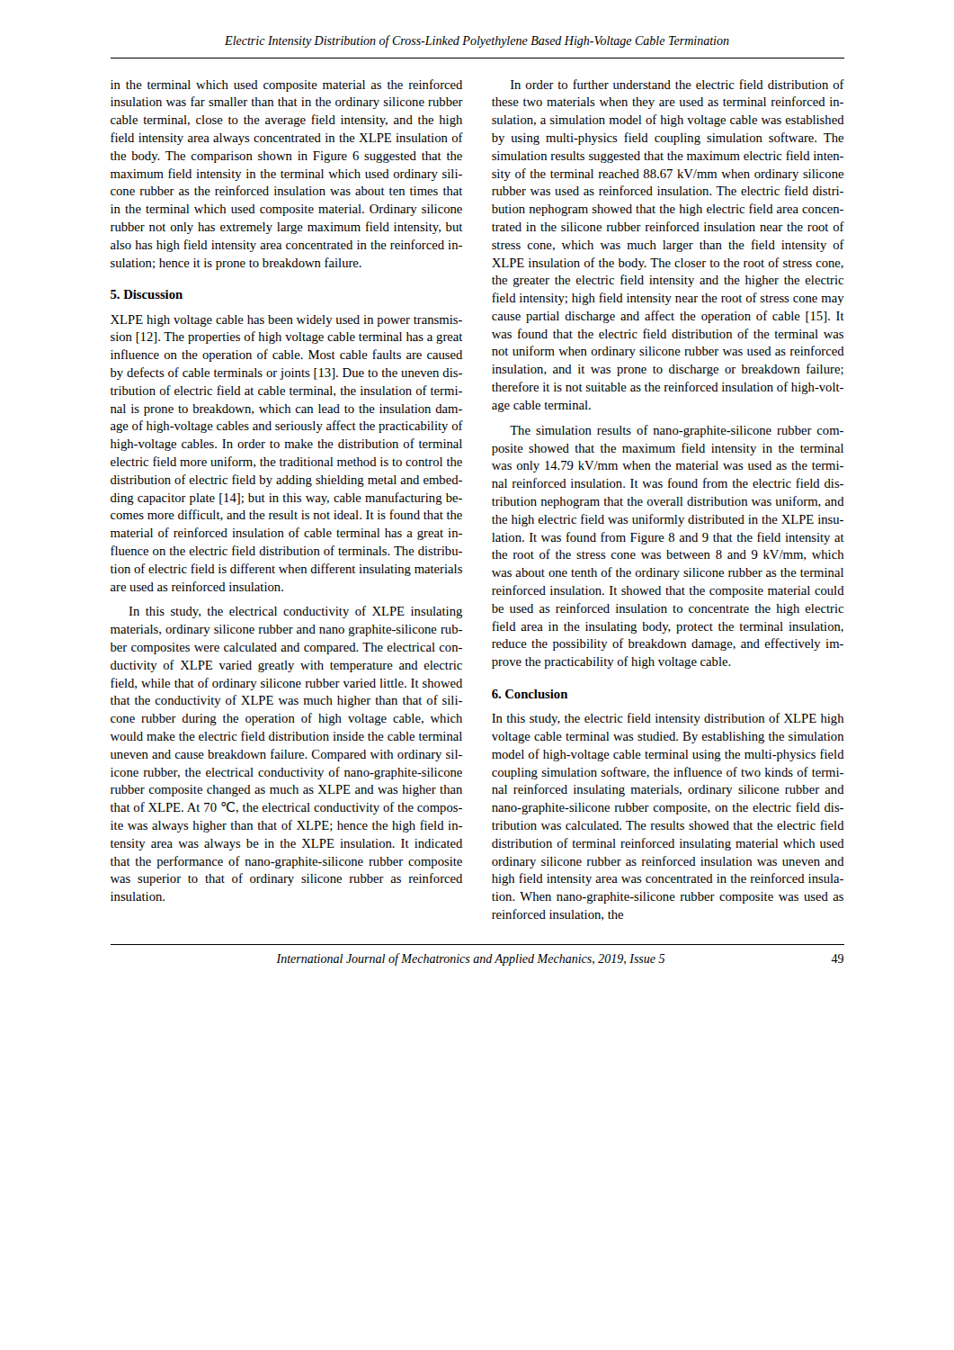Electric Intensity Distribution of Cross-Linked Polyethylene Based High-Voltage Cable Termination
in the terminal which used composite material as the reinforced insulation was far smaller than that in the ordinary silicone rubber cable terminal, close to the average field intensity, and the high field intensity area always concentrated in the XLPE insulation of the body. The comparison shown in Figure 6 suggested that the maximum field intensity in the terminal which used ordinary silicone rubber as the reinforced insulation was about ten times that in the terminal which used composite material. Ordinary silicone rubber not only has extremely large maximum field intensity, but also has high field intensity area concentrated in the reinforced insulation; hence it is prone to breakdown failure.
5. Discussion
XLPE high voltage cable has been widely used in power transmission [12]. The properties of high voltage cable terminal has a great influence on the operation of cable. Most cable faults are caused by defects of cable terminals or joints [13]. Due to the uneven distribution of electric field at cable terminal, the insulation of terminal is prone to breakdown, which can lead to the insulation damage of high-voltage cables and seriously affect the practicability of high-voltage cables. In order to make the distribution of terminal electric field more uniform, the traditional method is to control the distribution of electric field by adding shielding metal and embedding capacitor plate [14]; but in this way, cable manufacturing becomes more difficult, and the result is not ideal. It is found that the material of reinforced insulation of cable terminal has a great influence on the electric field distribution of terminals. The distribution of electric field is different when different insulating materials are used as reinforced insulation.
In this study, the electrical conductivity of XLPE insulating materials, ordinary silicone rubber and nano graphite-silicone rubber composites were calculated and compared. The electrical conductivity of XLPE varied greatly with temperature and electric field, while that of ordinary silicone rubber varied little. It showed that the conductivity of XLPE was much higher than that of silicone rubber during the operation of high voltage cable, which would make the electric field distribution inside the cable terminal uneven and cause breakdown failure. Compared with ordinary silicone rubber, the electrical conductivity of nano-graphite-silicone rubber composite changed as much as XLPE and was higher than that of XLPE. At 70 ℃, the electrical conductivity of the composite was always higher than that of XLPE; hence the high field intensity area was always be in the XLPE insulation. It indicated that the performance of nano-graphite-silicone rubber composite was superior to that of ordinary silicone rubber as reinforced insulation.
In order to further understand the electric field distribution of these two materials when they are used as terminal reinforced insulation, a simulation model of high voltage cable was established by using multi-physics field coupling simulation software. The simulation results suggested that the maximum electric field intensity of the terminal reached 88.67 kV/mm when ordinary silicone rubber was used as reinforced insulation. The electric field distribution nephogram showed that the high electric field area concentrated in the silicone rubber reinforced insulation near the root of stress cone, which was much larger than the field intensity of XLPE insulation of the body. The closer to the root of stress cone, the greater the electric field intensity and the higher the electric field intensity; high field intensity near the root of stress cone may cause partial discharge and affect the operation of cable [15]. It was found that the electric field distribution of the terminal was not uniform when ordinary silicone rubber was used as reinforced insulation, and it was prone to discharge or breakdown failure; therefore it is not suitable as the reinforced insulation of high-voltage cable terminal.
The simulation results of nano-graphite-silicone rubber composite showed that the maximum field intensity in the terminal was only 14.79 kV/mm when the material was used as the terminal reinforced insulation. It was found from the electric field distribution nephogram that the overall distribution was uniform, and the high electric field was uniformly distributed in the XLPE insulation. It was found from Figure 8 and 9 that the field intensity at the root of the stress cone was between 8 and 9 kV/mm, which was about one tenth of the ordinary silicone rubber as the terminal reinforced insulation. It showed that the composite material could be used as reinforced insulation to concentrate the high electric field area in the insulating body, protect the terminal insulation, reduce the possibility of breakdown damage, and effectively improve the practicability of high voltage cable.
6. Conclusion
In this study, the electric field intensity distribution of XLPE high voltage cable terminal was studied. By establishing the simulation model of high-voltage cable terminal using the multi-physics field coupling simulation software, the influence of two kinds of terminal reinforced insulating materials, ordinary silicone rubber and nano-graphite-silicone rubber composite, on the electric field distribution was calculated. The results showed that the electric field distribution of terminal reinforced insulating material which used ordinary silicone rubber as reinforced insulation was uneven and high field intensity area was concentrated in the reinforced insulation. When nano-graphite-silicone rubber composite was used as reinforced insulation, the
International Journal of Mechatronics and Applied Mechanics, 2019, Issue 5 49